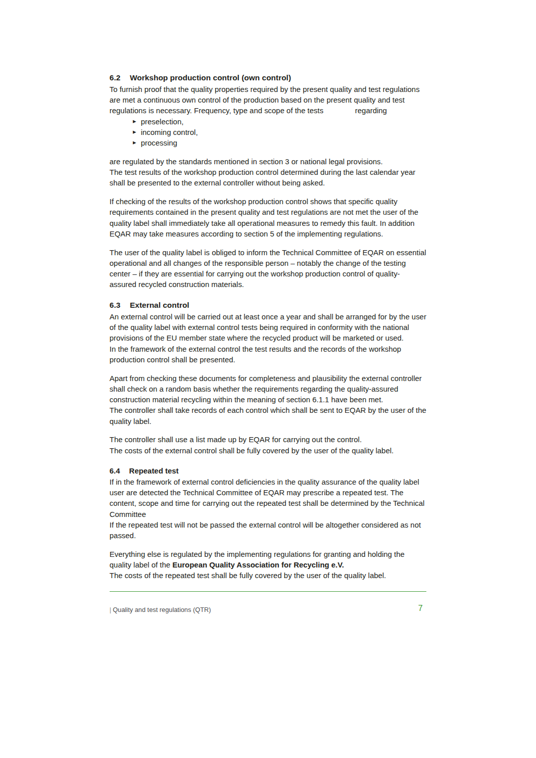6.2 Workshop production control (own control)
To furnish proof that the quality properties required by the present quality and test regulations are met a continuous own control of the production based on the present quality and test regulations is necessary. Frequency, type and scope of the tests regarding
preselection,
incoming control,
processing
are regulated by the standards mentioned in section 3 or national legal provisions.
The test results of the workshop production control determined during the last calendar year shall be presented to the external controller without being asked.
If checking of the results of the workshop production control shows that specific quality requirements contained in the present quality and test regulations are not met the user of the quality label shall immediately take all operational measures to remedy this fault. In addition EQAR may take measures according to section 5 of the implementing regulations.
The user of the quality label is obliged to inform the Technical Committee of EQAR on essential operational and all changes of the responsible person – notably the change of the testing center – if they are essential for carrying out the workshop production control of quality-assured recycled construction materials.
6.3 External control
An external control will be carried out at least once a year and shall be arranged for by the user of the quality label with external control tests being required in conformity with the national provisions of the EU member state where the recycled product will be marketed or used.
In the framework of the external control the test results and the records of the workshop production control shall be presented.
Apart from checking these documents for completeness and plausibility the external controller shall check on a random basis whether the requirements regarding the quality-assured construction material recycling within the meaning of section 6.1.1 have been met.
The controller shall take records of each control which shall be sent to EQAR by the user of the quality label.
The controller shall use a list made up by EQAR for carrying out the control.
The costs of the external control shall be fully covered by the user of the quality label.
6.4 Repeated test
If in the framework of external control deficiencies in the quality assurance of the quality label user are detected the Technical Committee of EQAR may prescribe a repeated test. The content, scope and time for carrying out the repeated test shall be determined by the Technical Committee
If the repeated test will not be passed the external control will be altogether considered as not passed.
Everything else is regulated by the implementing regulations for granting and holding the quality label of the European Quality Association for Recycling e.V.
The costs of the repeated test shall be fully covered by the user of the quality label.
|Quality and test regulations (QTR)
7